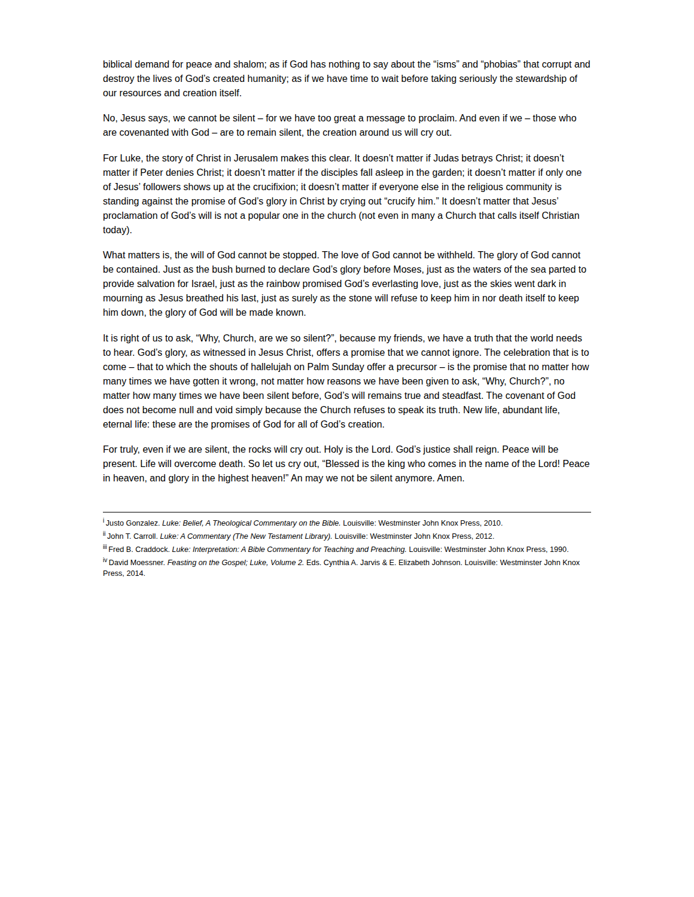biblical demand for peace and shalom; as if God has nothing to say about the “isms” and “phobias” that corrupt and destroy the lives of God’s created humanity; as if we have time to wait before taking seriously the stewardship of our resources and creation itself.
No, Jesus says, we cannot be silent – for we have too great a message to proclaim. And even if we – those who are covenanted with God – are to remain silent, the creation around us will cry out.
For Luke, the story of Christ in Jerusalem makes this clear. It doesn’t matter if Judas betrays Christ; it doesn’t matter if Peter denies Christ; it doesn’t matter if the disciples fall asleep in the garden; it doesn’t matter if only one of Jesus’ followers shows up at the crucifixion; it doesn’t matter if everyone else in the religious community is standing against the promise of God’s glory in Christ by crying out “crucify him.” It doesn’t matter that Jesus’ proclamation of God’s will is not a popular one in the church (not even in many a Church that calls itself Christian today).
What matters is, the will of God cannot be stopped. The love of God cannot be withheld. The glory of God cannot be contained. Just as the bush burned to declare God’s glory before Moses, just as the waters of the sea parted to provide salvation for Israel, just as the rainbow promised God’s everlasting love, just as the skies went dark in mourning as Jesus breathed his last, just as surely as the stone will refuse to keep him in nor death itself to keep him down, the glory of God will be made known.
It is right of us to ask, “Why, Church, are we so silent?”, because my friends, we have a truth that the world needs to hear. God’s glory, as witnessed in Jesus Christ, offers a promise that we cannot ignore. The celebration that is to come – that to which the shouts of hallelujah on Palm Sunday offer a precursor – is the promise that no matter how many times we have gotten it wrong, not matter how reasons we have been given to ask, “Why, Church?”, no matter how many times we have been silent before, God’s will remains true and steadfast. The covenant of God does not become null and void simply because the Church refuses to speak its truth. New life, abundant life, eternal life: these are the promises of God for all of God’s creation.
For truly, even if we are silent, the rocks will cry out. Holy is the Lord. God’s justice shall reign. Peace will be present. Life will overcome death. So let us cry out, “Blessed is the king who comes in the name of the Lord! Peace in heaven, and glory in the highest heaven!” An may we not be silent anymore. Amen.
i Justo Gonzalez. Luke: Belief, A Theological Commentary on the Bible. Louisville: Westminster John Knox Press, 2010.
ii John T. Carroll. Luke: A Commentary (The New Testament Library). Louisville: Westminster John Knox Press, 2012.
iii Fred B. Craddock. Luke: Interpretation: A Bible Commentary for Teaching and Preaching. Louisville: Westminster John Knox Press, 1990.
iv David Moessner. Feasting on the Gospel; Luke, Volume 2. Eds. Cynthia A. Jarvis & E. Elizabeth Johnson. Louisville: Westminster John Knox Press, 2014.